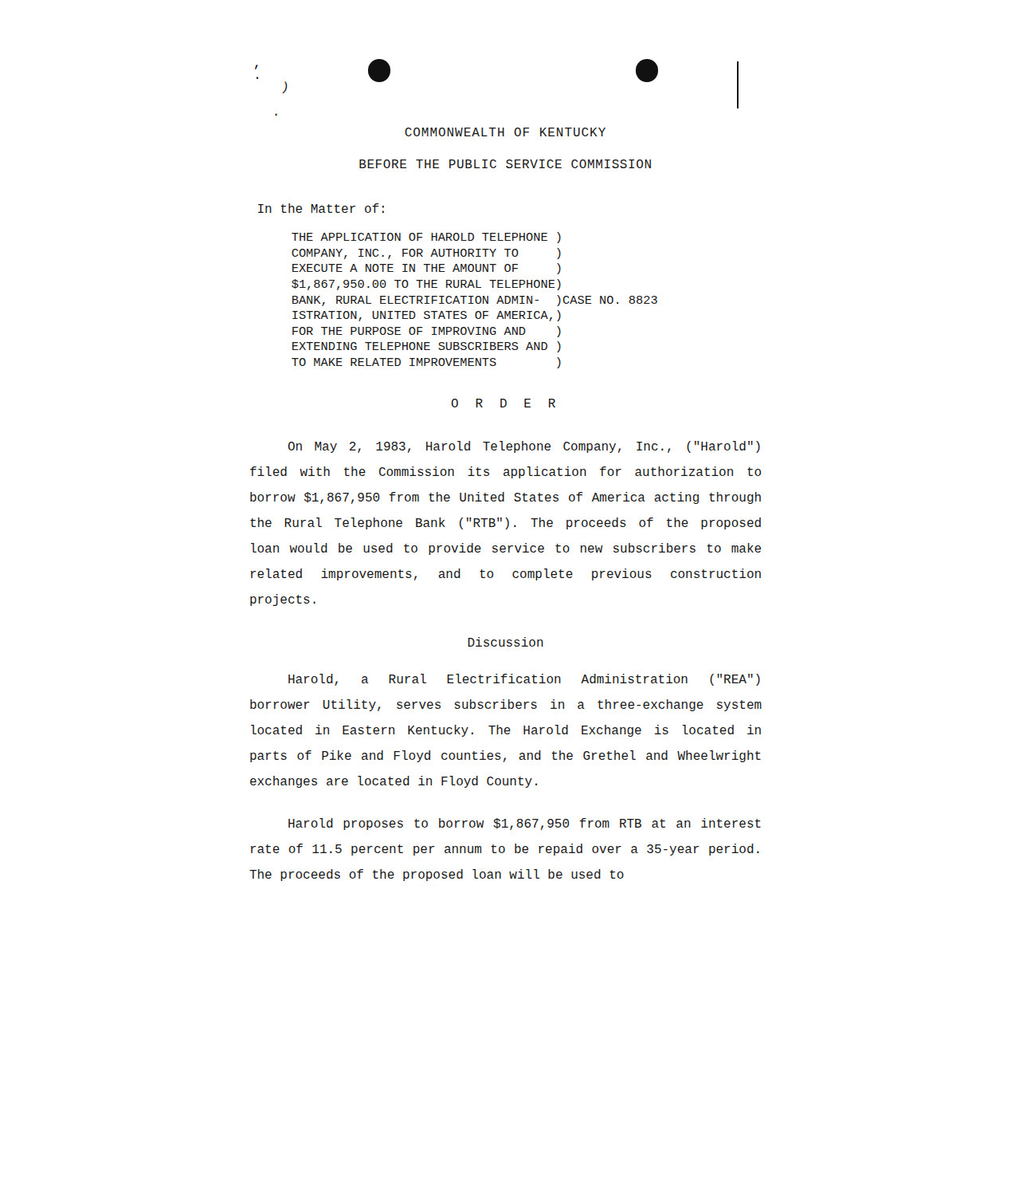,
.
)
.
COMMONWEALTH OF KENTUCKY
BEFORE THE PUBLIC SERVICE COMMISSION
In the Matter of:
| THE APPLICATION OF HAROLD TELEPHONE | ) | |
| COMPANY, INC., FOR AUTHORITY TO | ) | |
| EXECUTE A NOTE IN THE AMOUNT OF | ) | |
| $1,867,950.00 TO THE RURAL TELEPHONE | ) | |
| BANK, RURAL ELECTRIFICATION ADMIN- | ) | CASE NO. 8823 |
| ISTRATION, UNITED STATES OF AMERICA, | ) | |
| FOR THE PURPOSE OF IMPROVING AND | ) | |
| EXTENDING TELEPHONE SUBSCRIBERS AND | ) | |
| TO MAKE RELATED IMPROVEMENTS | ) | |
O R D E R
On May 2, 1983, Harold Telephone Company, Inc., ("Harold") filed with the Commission its application for authorization to borrow $1,867,950 from the United States of America acting through the Rural Telephone Bank ("RTB"). The proceeds of the proposed loan would be used to provide service to new subscribers to make related improvements, and to complete previous construction projects.
Discussion
Harold, a Rural Electrification Administration ("REA") borrower Utility, serves subscribers in a three-exchange system located in Eastern Kentucky. The Harold Exchange is located in parts of Pike and Floyd counties, and the Grethel and Wheelwright exchanges are located in Floyd County.
Harold proposes to borrow $1,867,950 from RTB at an interest rate of 11.5 percent per annum to be repaid over a 35-year period. The proceeds of the proposed loan will be used to